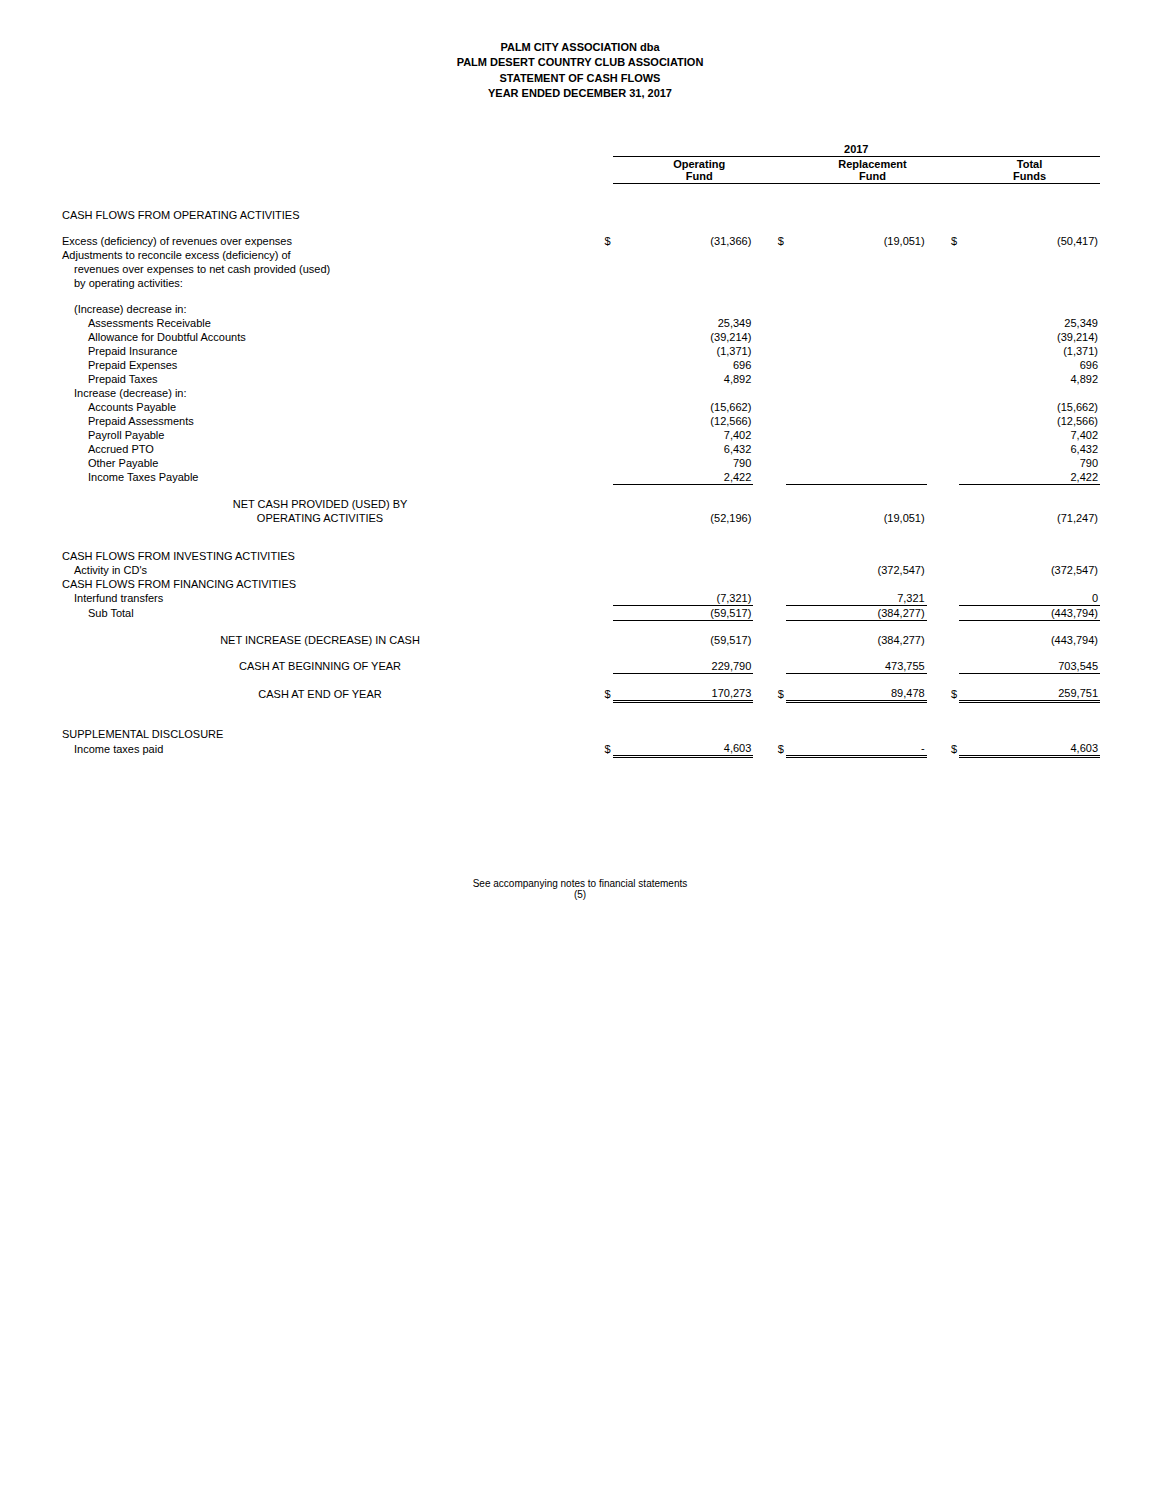PALM CITY ASSOCIATION dba
PALM DESERT COUNTRY CLUB ASSOCIATION
STATEMENT OF CASH FLOWS
YEAR ENDED DECEMBER 31, 2017
| | | 2017 |
| | | Operating Fund | Replacement Fund | Total Funds |
| CASH FLOWS FROM OPERATING ACTIVITIES | | | | | | |
| Excess (deficiency) of revenues over expenses | $ | (31,366) | $ | (19,051) | $ | (50,417) |
| Adjustments to reconcile excess (deficiency) of | | | | | | |
| revenues over expenses to net cash provided (used) | | | | | | |
| by operating activities: | | | | | | |
| (Increase) decrease in: | | | | | | |
| Assessments Receivable | | 25,349 | | | | 25,349 |
| Allowance for Doubtful Accounts | | (39,214) | | | | (39,214) |
| Prepaid Insurance | | (1,371) | | | | (1,371) |
| Prepaid Expenses | | 696 | | | | 696 |
| Prepaid Taxes | | 4,892 | | | | 4,892 |
| Increase (decrease) in: | | | | | | |
| Accounts Payable | | (15,662) | | | | (15,662) |
| Prepaid Assessments | | (12,566) | | | | (12,566) |
| Payroll Payable | | 7,402 | | | | 7,402 |
| Accrued PTO | | 6,432 | | | | 6,432 |
| Other Payable | | 790 | | | | 790 |
| Income Taxes Payable | | 2,422 | | | | 2,422 |
| NET CASH PROVIDED (USED) BY | | | | | | |
| OPERATING ACTIVITIES | | (52,196) | | (19,051) | | (71,247) |
| CASH FLOWS FROM INVESTING ACTIVITIES | | | | | | |
| Activity in CD's | | | | (372,547) | | (372,547) |
| CASH FLOWS FROM FINANCING ACTIVITIES | | | | | | |
| Interfund transfers | | (7,321) | | 7,321 | | 0 |
| Sub Total | | (59,517) | | (384,277) | | (443,794) |
| NET INCREASE (DECREASE) IN CASH | | (59,517) | | (384,277) | | (443,794) |
| CASH AT BEGINNING OF YEAR | | 229,790 | | 473,755 | | 703,545 |
| CASH AT END OF YEAR | $ | 170,273 | $ | 89,478 | $ | 259,751 |
| SUPPLEMENTAL DISCLOSURE | | | | | | |
| Income taxes paid | $ | 4,603 | $ | - | $ | 4,603 |
See accompanying notes to financial statements
(5)